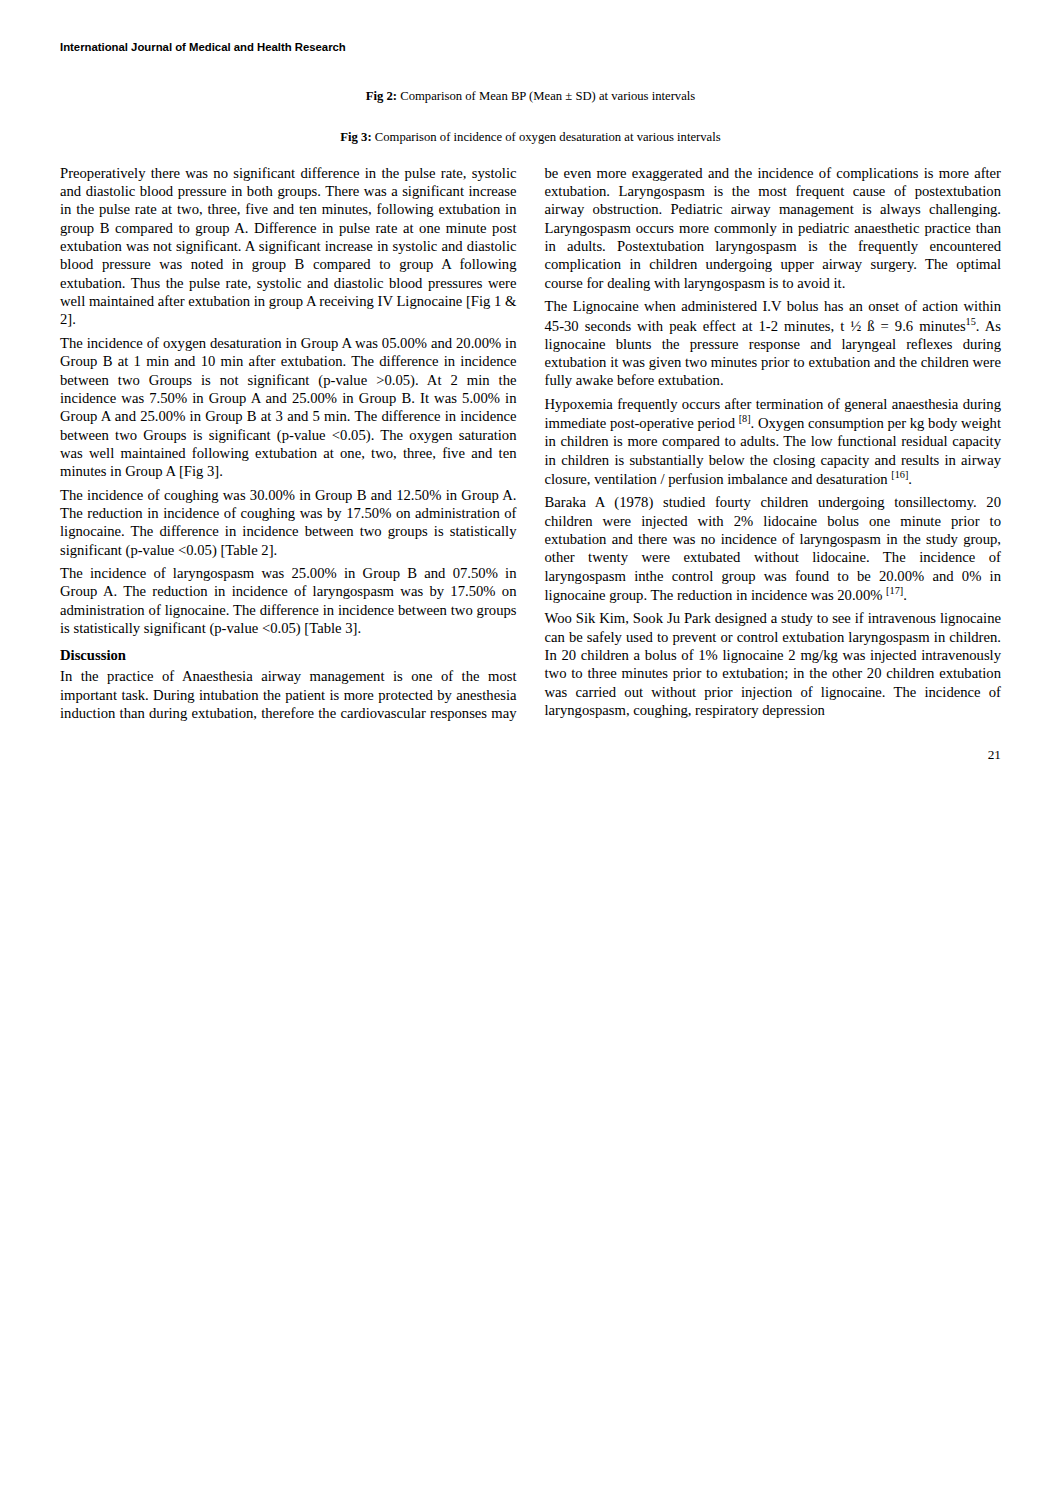International Journal of Medical and Health Research
Fig 2: Comparison of Mean BP (Mean ± SD) at various intervals
Fig 3: Comparison of incidence of oxygen desaturation at various intervals
Preoperatively there was no significant difference in the pulse rate, systolic and diastolic blood pressure in both groups. There was a significant increase in the pulse rate at two, three, five and ten minutes, following extubation in group B compared to group A. Difference in pulse rate at one minute post extubation was not significant. A significant increase in systolic and diastolic blood pressure was noted in group B compared to group A following extubation. Thus the pulse rate, systolic and diastolic blood pressures were well maintained after extubation in group A receiving IV Lignocaine [Fig 1 & 2].
The incidence of oxygen desaturation in Group A was 05.00% and 20.00% in Group B at 1 min and 10 min after extubation. The difference in incidence between two Groups is not significant (p-value >0.05). At 2 min the incidence was 7.50% in Group A and 25.00% in Group B. It was 5.00% in Group A and 25.00% in Group B at 3 and 5 min. The difference in incidence between two Groups is significant (p-value <0.05). The oxygen saturation was well maintained following extubation at one, two, three, five and ten minutes in Group A [Fig 3].
The incidence of coughing was 30.00% in Group B and 12.50% in Group A. The reduction in incidence of coughing was by 17.50% on administration of lignocaine. The difference in incidence between two groups is statistically significant (p-value <0.05) [Table 2].
The incidence of laryngospasm was 25.00% in Group B and 07.50% in Group A. The reduction in incidence of laryngospasm was by 17.50% on administration of lignocaine. The difference in incidence between two groups is statistically significant (p-value <0.05) [Table 3].
Discussion
In the practice of Anaesthesia airway management is one of the most important task. During intubation the patient is more protected by anesthesia induction than during extubation, therefore the cardiovascular responses may be even more exaggerated and the incidence of complications is more after extubation. Laryngospasm is the most frequent cause of postextubation airway obstruction. Pediatric airway management is always challenging. Laryngospasm occurs more commonly in pediatric anaesthetic practice than in adults. Postextubation laryngospasm is the frequently encountered complication in children undergoing upper airway surgery. The optimal course for dealing with laryngospasm is to avoid it.
The Lignocaine when administered I.V bolus has an onset of action within 45-30 seconds with peak effect at 1-2 minutes, t ½ ß = 9.6 minutes15. As lignocaine blunts the pressure response and laryngeal reflexes during extubation it was given two minutes prior to extubation and the children were fully awake before extubation.
Hypoxemia frequently occurs after termination of general anaesthesia during immediate post-operative period [8]. Oxygen consumption per kg body weight in children is more compared to adults. The low functional residual capacity in children is substantially below the closing capacity and results in airway closure, ventilation / perfusion imbalance and desaturation [16].
Baraka A (1978) studied fourty children undergoing tonsillectomy. 20 children were injected with 2% lidocaine bolus one minute prior to extubation and there was no incidence of laryngospasm in the study group, other twenty were extubated without lidocaine. The incidence of laryngospasm inthe control group was found to be 20.00% and 0% in lignocaine group. The reduction in incidence was 20.00% [17].
Woo Sik Kim, Sook Ju Park designed a study to see if intravenous lignocaine can be safely used to prevent or control extubation laryngospasm in children. In 20 children a bolus of 1% lignocaine 2 mg/kg was injected intravenously two to three minutes prior to extubation; in the other 20 children extubation was carried out without prior injection of lignocaine. The incidence of laryngospasm, coughing, respiratory depression
21